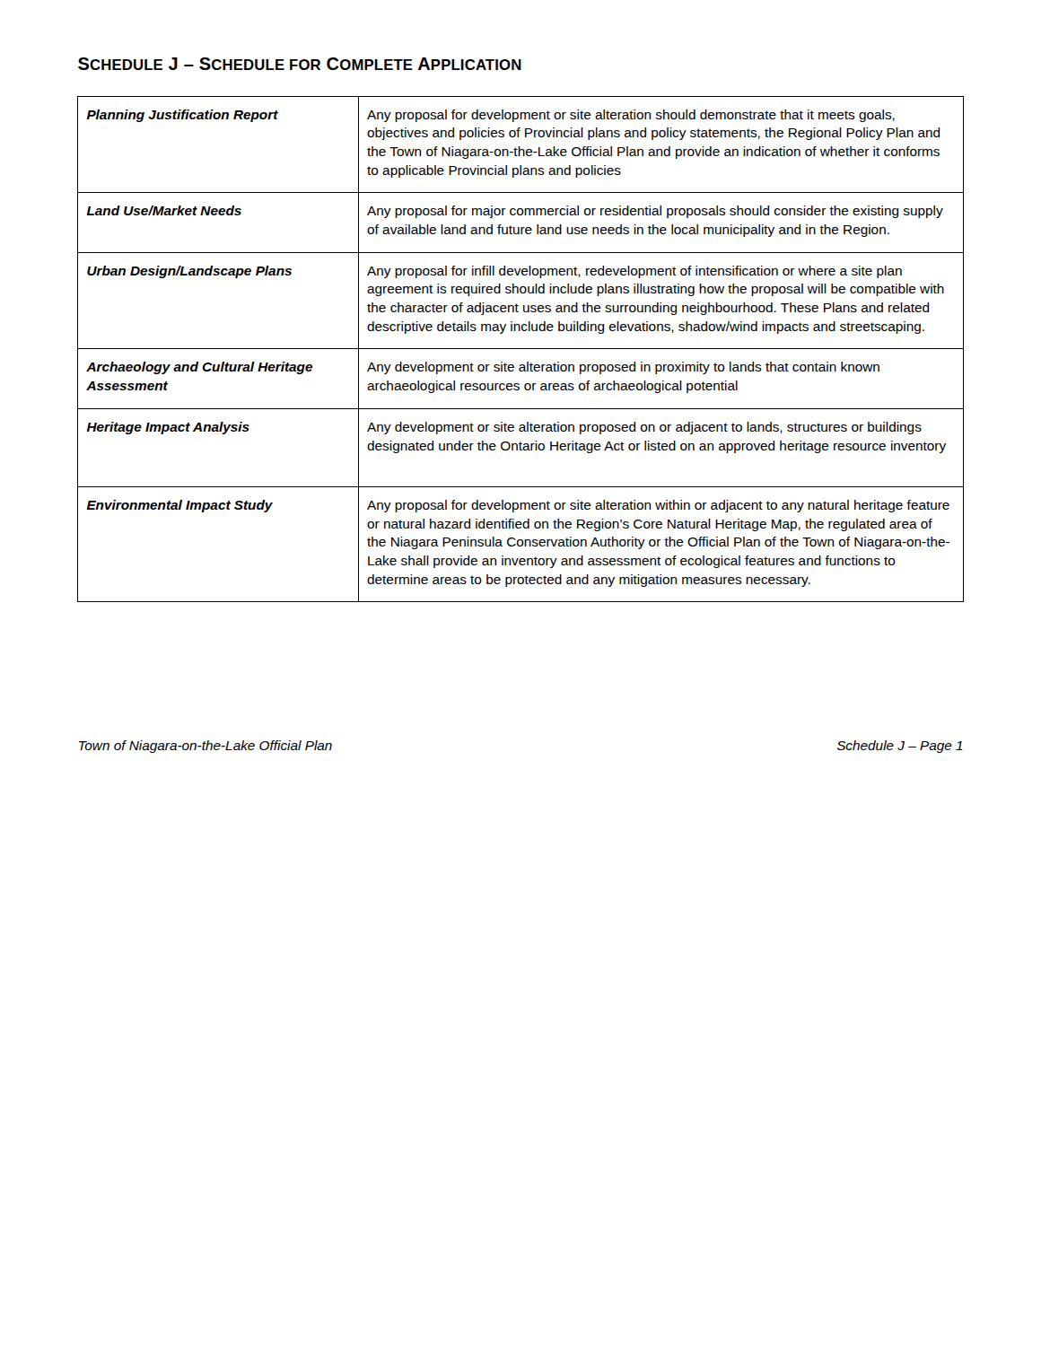SCHEDULE J – SCHEDULE FOR COMPLETE APPLICATION
| Planning Justification Report | Any proposal for development or site alteration should demonstrate that it meets goals, objectives and policies of Provincial plans and policy statements, the Regional Policy Plan and the Town of Niagara-on-the-Lake Official Plan and provide an indication of whether it conforms to applicable Provincial plans and policies |
| Land Use/Market Needs | Any proposal for major commercial or residential proposals should consider the existing supply of available land and future land use needs in the local municipality and in the Region. |
| Urban Design/Landscape Plans | Any proposal for infill development, redevelopment of intensification or where a site plan agreement is required should include plans illustrating how the proposal will be compatible with the character of adjacent uses and the surrounding neighbourhood. These Plans and related descriptive details may include building elevations, shadow/wind impacts and streetscaping. |
| Archaeology and Cultural Heritage Assessment | Any development or site alteration proposed in proximity to lands that contain known archaeological resources or areas of archaeological potential |
| Heritage Impact Analysis | Any development or site alteration proposed on or adjacent to lands, structures or buildings designated under the Ontario Heritage Act or listed on an approved heritage resource inventory |
| Environmental Impact Study | Any proposal for development or site alteration within or adjacent to any natural heritage feature or natural hazard identified on the Region’s Core Natural Heritage Map, the regulated area of the Niagara Peninsula Conservation Authority or the Official Plan of the Town of Niagara-on-the-Lake shall provide an inventory and assessment of ecological features and functions to determine areas to be protected and any mitigation measures necessary. |
Town of Niagara-on-the-Lake Official Plan Schedule J – Page 1